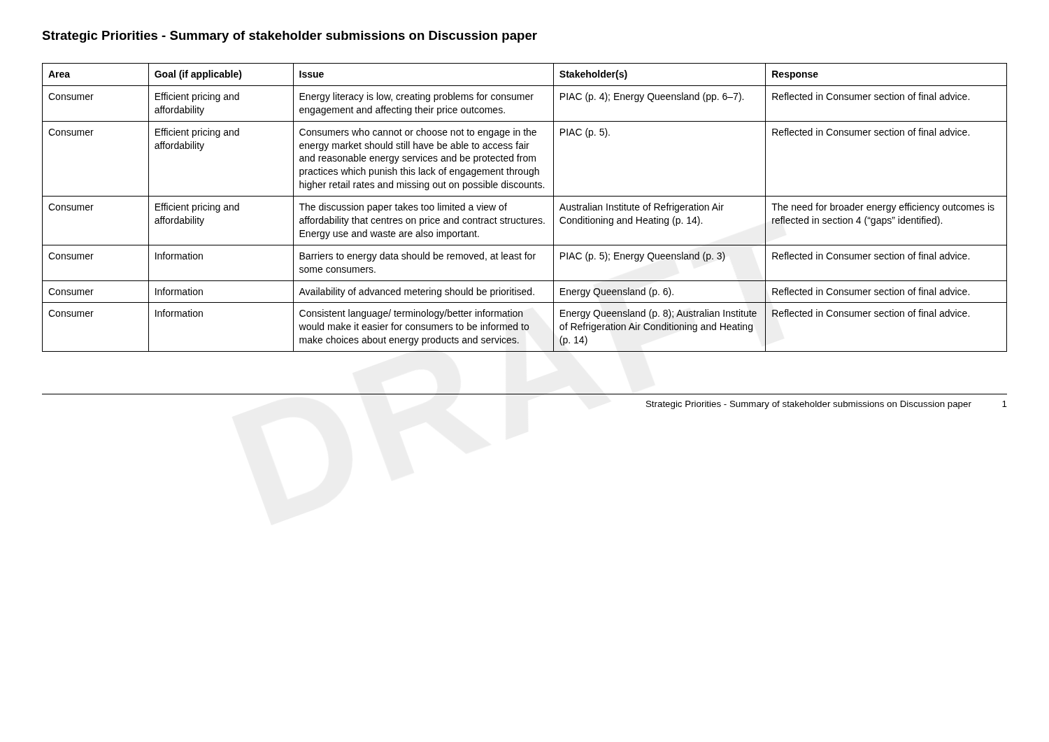DRAFT
Strategic Priorities - Summary of stakeholder submissions on Discussion paper
| Area | Goal (if applicable) | Issue | Stakeholder(s) | Response |
| --- | --- | --- | --- | --- |
| Consumer | Efficient pricing and affordability | Energy literacy is low, creating problems for consumer engagement and affecting their price outcomes. | PIAC (p. 4); Energy Queensland (pp. 6–7). | Reflected in Consumer section of final advice. |
| Consumer | Efficient pricing and affordability | Consumers who cannot or choose not to engage in the energy market should still have be able to access fair and reasonable energy services and be protected from practices which punish this lack of engagement through higher retail rates and missing out on possible discounts. | PIAC (p. 5). | Reflected in Consumer section of final advice. |
| Consumer | Efficient pricing and affordability | The discussion paper takes too limited a view of affordability that centres on price and contract structures. Energy use and waste are also important. | Australian Institute of Refrigeration Air Conditioning and Heating (p. 14). | The need for broader energy efficiency outcomes is reflected in section 4 (“gaps” identified). |
| Consumer | Information | Barriers to energy data should be removed, at least for some consumers. | PIAC (p. 5); Energy Queensland (p. 3) | Reflected in Consumer section of final advice. |
| Consumer | Information | Availability of advanced metering should be prioritised. | Energy Queensland (p. 6). | Reflected in Consumer section of final advice. |
| Consumer | Information | Consistent language/ terminology/better information would make it easier for consumers to be informed to make choices about energy products and services. | Energy Queensland (p. 8); Australian Institute of Refrigeration Air Conditioning and Heating (p. 14) | Reflected in Consumer section of final advice. |
Strategic Priorities - Summary of stakeholder submissions on Discussion paper 1